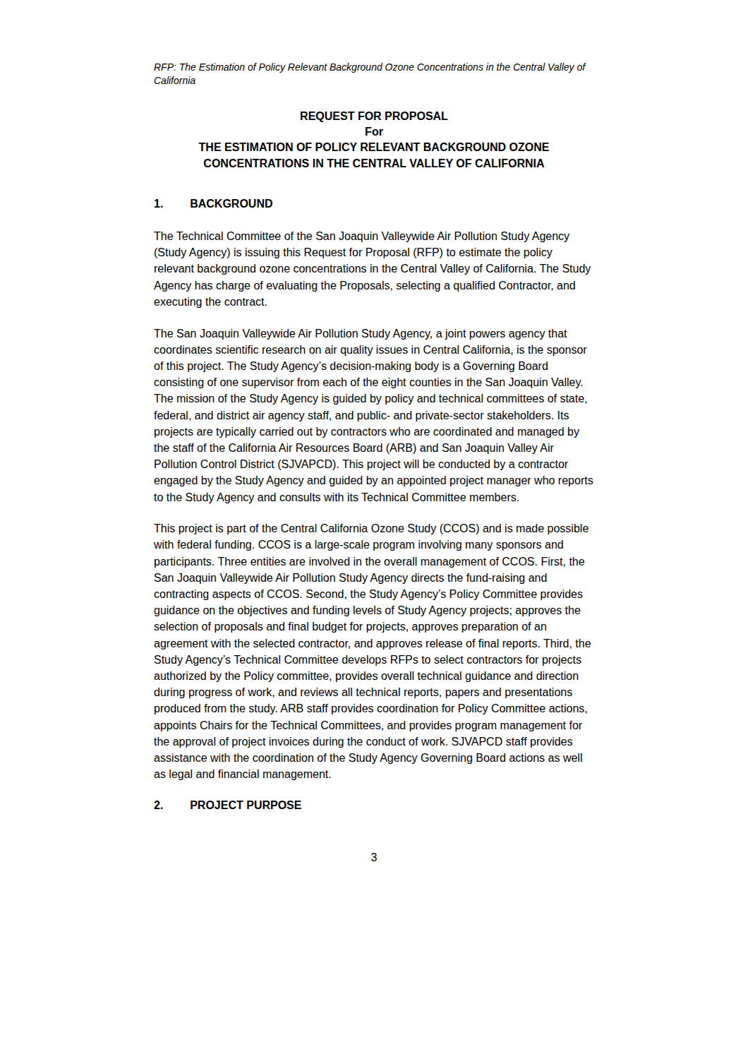RFP: The Estimation of Policy Relevant Background Ozone Concentrations in the Central Valley of California
REQUEST FOR PROPOSAL
For THE ESTIMATION OF POLICY RELEVANT BACKGROUND OZONE CONCENTRATIONS IN THE CENTRAL VALLEY OF CALIFORNIA
1. BACKGROUND
The Technical Committee of the San Joaquin Valleywide Air Pollution Study Agency (Study Agency) is issuing this Request for Proposal (RFP) to estimate the policy relevant background ozone concentrations in the Central Valley of California. The Study Agency has charge of evaluating the Proposals, selecting a qualified Contractor, and executing the contract.
The San Joaquin Valleywide Air Pollution Study Agency, a joint powers agency that coordinates scientific research on air quality issues in Central California, is the sponsor of this project. The Study Agency’s decision-making body is a Governing Board consisting of one supervisor from each of the eight counties in the San Joaquin Valley. The mission of the Study Agency is guided by policy and technical committees of state, federal, and district air agency staff, and public- and private-sector stakeholders. Its projects are typically carried out by contractors who are coordinated and managed by the staff of the California Air Resources Board (ARB) and San Joaquin Valley Air Pollution Control District (SJVAPCD). This project will be conducted by a contractor engaged by the Study Agency and guided by an appointed project manager who reports to the Study Agency and consults with its Technical Committee members.
This project is part of the Central California Ozone Study (CCOS) and is made possible with federal funding. CCOS is a large-scale program involving many sponsors and participants. Three entities are involved in the overall management of CCOS. First, the San Joaquin Valleywide Air Pollution Study Agency directs the fund-raising and contracting aspects of CCOS. Second, the Study Agency’s Policy Committee provides guidance on the objectives and funding levels of Study Agency projects; approves the selection of proposals and final budget for projects, approves preparation of an agreement with the selected contractor, and approves release of final reports. Third, the Study Agency’s Technical Committee develops RFPs to select contractors for projects authorized by the Policy committee, provides overall technical guidance and direction during progress of work, and reviews all technical reports, papers and presentations produced from the study. ARB staff provides coordination for Policy Committee actions, appoints Chairs for the Technical Committees, and provides program management for the approval of project invoices during the conduct of work. SJVAPCD staff provides assistance with the coordination of the Study Agency Governing Board actions as well as legal and financial management.
2. PROJECT PURPOSE
3